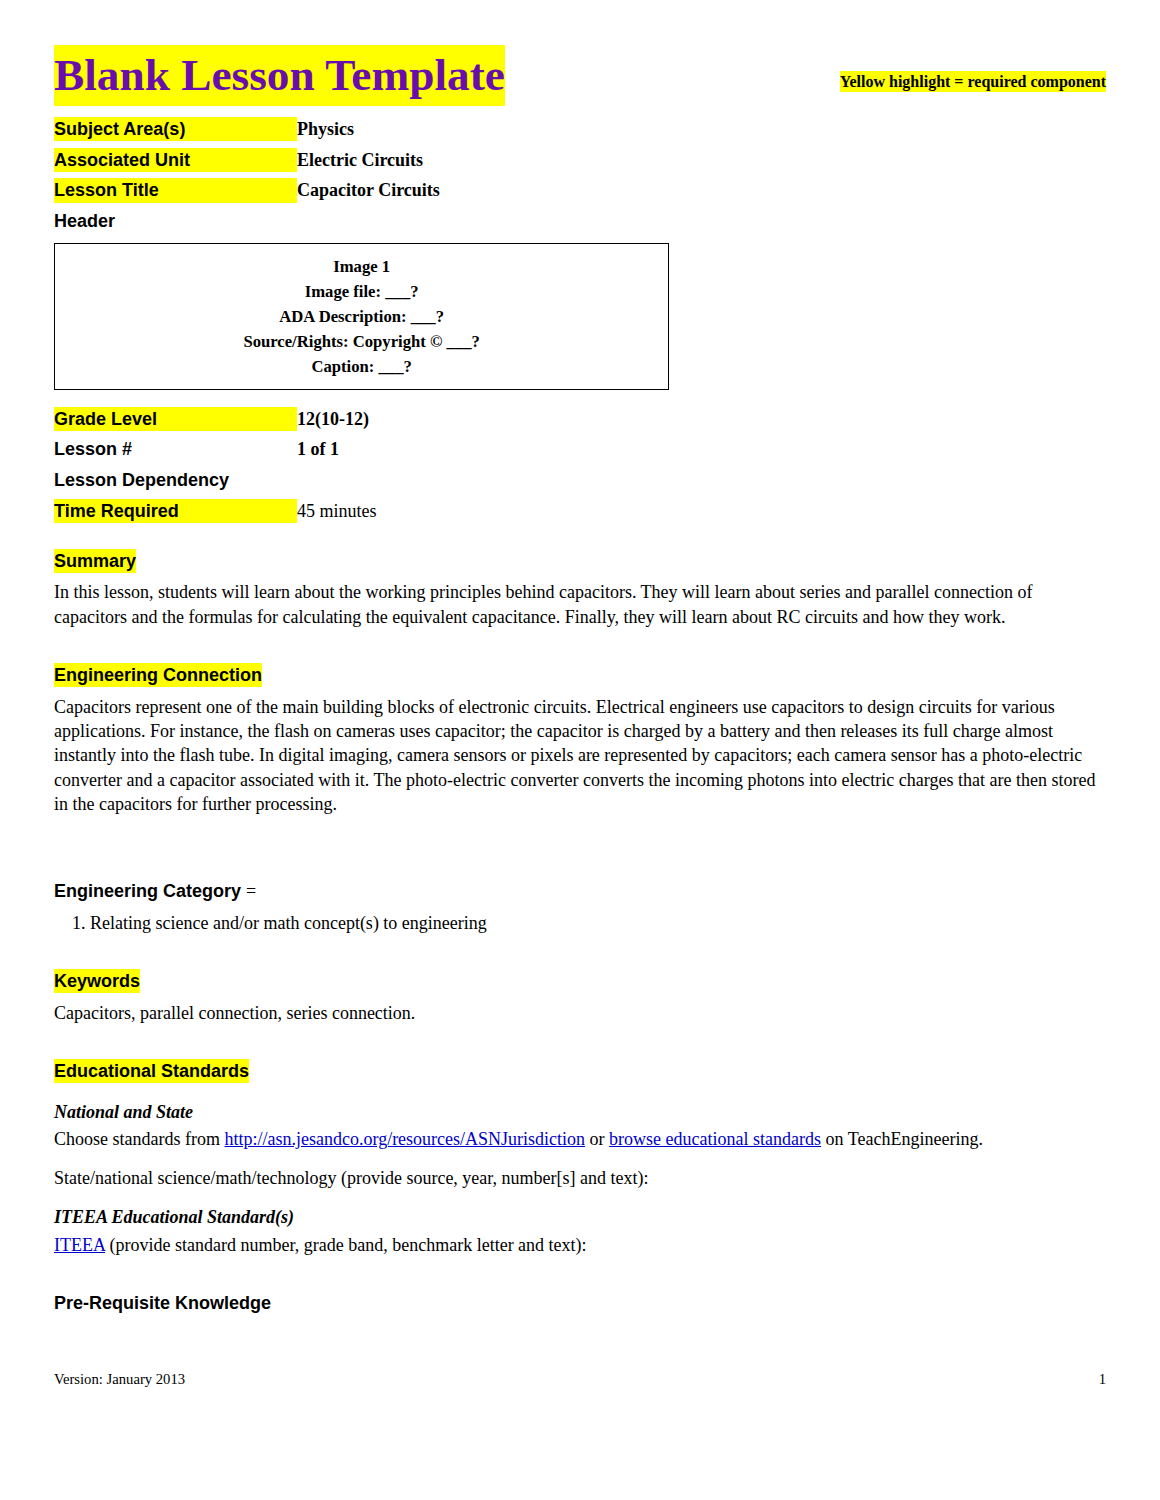Blank Lesson Template
Yellow highlight = required component
Subject Area(s) Physics
Associated Unit Electric Circuits
Lesson Title Capacitor Circuits
Header
Image 1
Image file: ___?
ADA Description: ___?
Source/Rights: Copyright © ___?
Caption: ___?
Grade Level 12(10-12)
Lesson #1 of 1
Lesson Dependency
Time Required 45 minutes
Summary
In this lesson, students will learn about the working principles behind capacitors. They will learn about series and parallel connection of capacitors and the formulas for calculating the equivalent capacitance. Finally, they will learn about RC circuits and how they work.
Engineering Connection
Capacitors represent one of the main building blocks of electronic circuits. Electrical engineers use capacitors to design circuits for various applications. For instance, the flash on cameras uses capacitor; the capacitor is charged by a battery and then releases its full charge almost instantly into the flash tube. In digital imaging, camera sensors or pixels are represented by capacitors; each camera sensor has a photo-electric converter and a capacitor associated with it. The photo-electric converter converts the incoming photons into electric charges that are then stored in the capacitors for further processing.
Engineering Category
=
Relating science and/or math concept(s) to engineering
Keywords
Capacitors, parallel connection, series connection.
Educational Standards
National and State
Choose standards from http://asn.jesandco.org/resources/ASNJurisdiction or browse educational standards on TeachEngineering.
State/national science/math/technology (provide source, year, number[s] and text):
ITEEA Educational Standard(s)
ITEEA (provide standard number, grade band, benchmark letter and text):
Pre-Requisite Knowledge
Version: January 2013 1